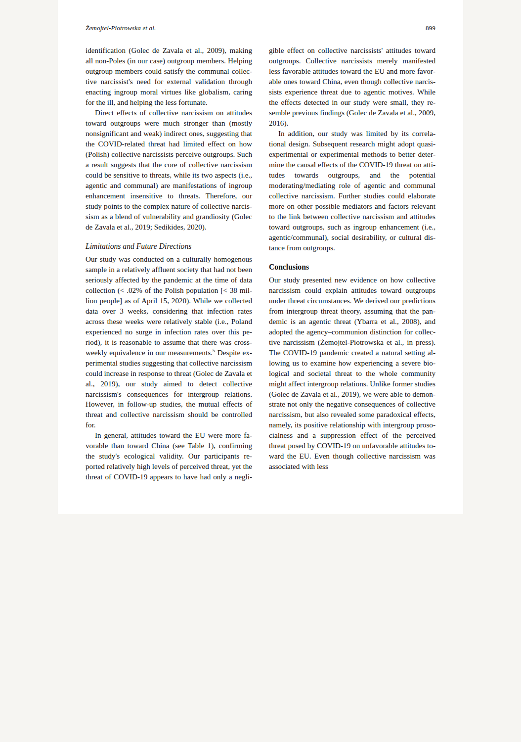Żemojtel-Piotrowska et al. 899
identification (Golec de Zavala et al., 2009), making all non-Poles (in our case) outgroup members. Helping outgroup members could satisfy the communal collective narcissist's need for external validation through enacting ingroup moral virtues like globalism, caring for the ill, and helping the less fortunate.
Direct effects of collective narcissism on attitudes toward outgroups were much stronger than (mostly nonsignificant and weak) indirect ones, suggesting that the COVID-related threat had limited effect on how (Polish) collective narcissists perceive outgroups. Such a result suggests that the core of collective narcissism could be sensitive to threats, while its two aspects (i.e., agentic and communal) are manifestations of ingroup enhancement insensitive to threats. Therefore, our study points to the complex nature of collective narcissism as a blend of vulnerability and grandiosity (Golec de Zavala et al., 2019; Sedikides, 2020).
Limitations and Future Directions
Our study was conducted on a culturally homogenous sample in a relatively affluent society that had not been seriously affected by the pandemic at the time of data collection (< .02% of the Polish population [< 38 million people] as of April 15, 2020). While we collected data over 3 weeks, considering that infection rates across these weeks were relatively stable (i.e., Poland experienced no surge in infection rates over this period), it is reasonable to assume that there was cross-weekly equivalence in our measurements.5 Despite experimental studies suggesting that collective narcissism could increase in response to threat (Golec de Zavala et al., 2019), our study aimed to detect collective narcissism's consequences for intergroup relations. However, in follow-up studies, the mutual effects of threat and collective narcissism should be controlled for.
In general, attitudes toward the EU were more favorable than toward China (see Table 1), confirming the study's ecological validity. Our participants reported relatively high levels of perceived threat, yet the threat of COVID-19 appears to have had only a negligible effect on collective narcissists' attitudes toward outgroups. Collective narcissists merely manifested less favorable attitudes toward the EU and more favorable ones toward China, even though collective narcissists experience threat due to agentic motives. While the effects detected in our study were small, they resemble previous findings (Golec de Zavala et al., 2009, 2016).
In addition, our study was limited by its correlational design. Subsequent research might adopt quasi-experimental or experimental methods to better determine the causal effects of the COVID-19 threat on attitudes towards outgroups, and the potential moderating/mediating role of agentic and communal collective narcissism. Further studies could elaborate more on other possible mediators and factors relevant to the link between collective narcissism and attitudes toward outgroups, such as ingroup enhancement (i.e., agentic/communal), social desirability, or cultural distance from outgroups.
Conclusions
Our study presented new evidence on how collective narcissism could explain attitudes toward outgroups under threat circumstances. We derived our predictions from intergroup threat theory, assuming that the pandemic is an agentic threat (Ybarra et al., 2008), and adopted the agency–communion distinction for collective narcissism (Żemojtel-Piotrowska et al., in press). The COVID-19 pandemic created a natural setting allowing us to examine how experiencing a severe biological and societal threat to the whole community might affect intergroup relations. Unlike former studies (Golec de Zavala et al., 2019), we were able to demonstrate not only the negative consequences of collective narcissism, but also revealed some paradoxical effects, namely, its positive relationship with intergroup prosocialness and a suppression effect of the perceived threat posed by COVID-19 on unfavorable attitudes toward the EU. Even though collective narcissism was associated with less